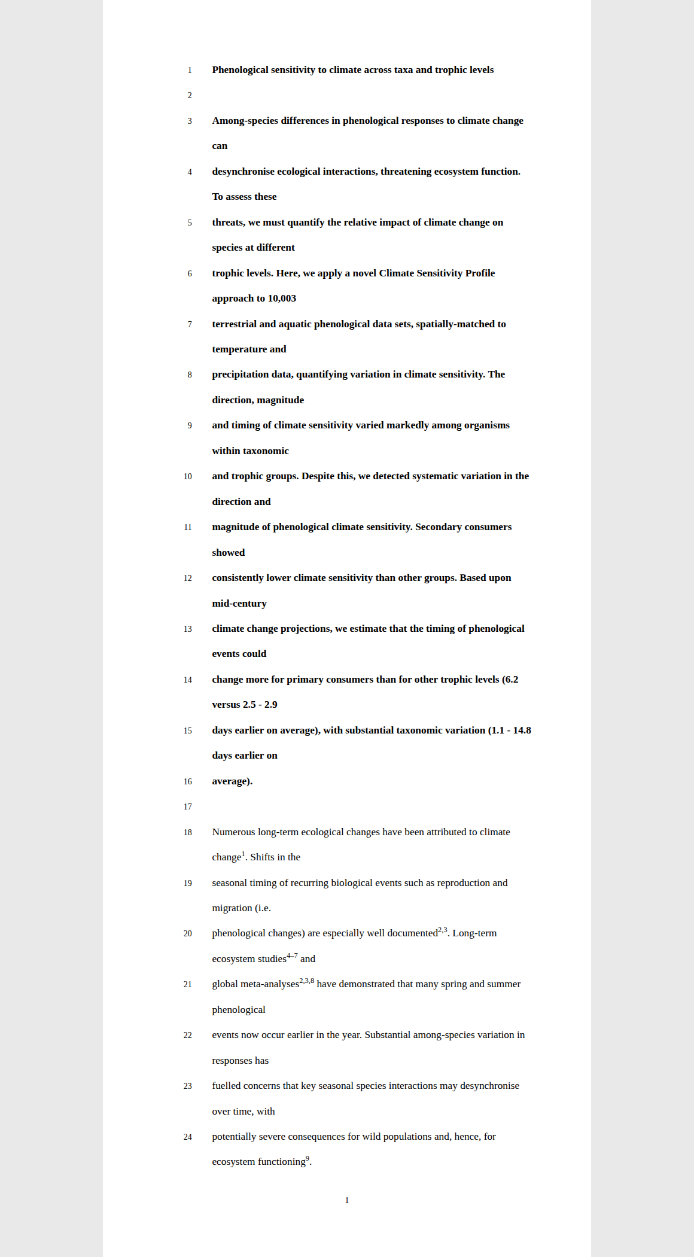1 Phenological sensitivity to climate across taxa and trophic levels
2
3 Among-species differences in phenological responses to climate change can
4 desynchronise ecological interactions, threatening ecosystem function. To assess these
5 threats, we must quantify the relative impact of climate change on species at different
6 trophic levels. Here, we apply a novel Climate Sensitivity Profile approach to 10,003
7 terrestrial and aquatic phenological data sets, spatially-matched to temperature and
8 precipitation data, quantifying variation in climate sensitivity. The direction, magnitude
9 and timing of climate sensitivity varied markedly among organisms within taxonomic
10 and trophic groups. Despite this, we detected systematic variation in the direction and
11 magnitude of phenological climate sensitivity. Secondary consumers showed
12 consistently lower climate sensitivity than other groups. Based upon mid-century
13 climate change projections, we estimate that the timing of phenological events could
14 change more for primary consumers than for other trophic levels (6.2 versus 2.5 - 2.9
15 days earlier on average), with substantial taxonomic variation (1.1 - 14.8 days earlier on
16 average).
17
18 Numerous long-term ecological changes have been attributed to climate change1. Shifts in the
19 seasonal timing of recurring biological events such as reproduction and migration (i.e.
20 phenological changes) are especially well documented2,3. Long-term ecosystem studies4–7 and
21 global meta-analyses2,3,8 have demonstrated that many spring and summer phenological
22 events now occur earlier in the year. Substantial among-species variation in responses has
23 fuelled concerns that key seasonal species interactions may desynchronise over time, with
24 potentially severe consequences for wild populations and, hence, for ecosystem functioning9.
1